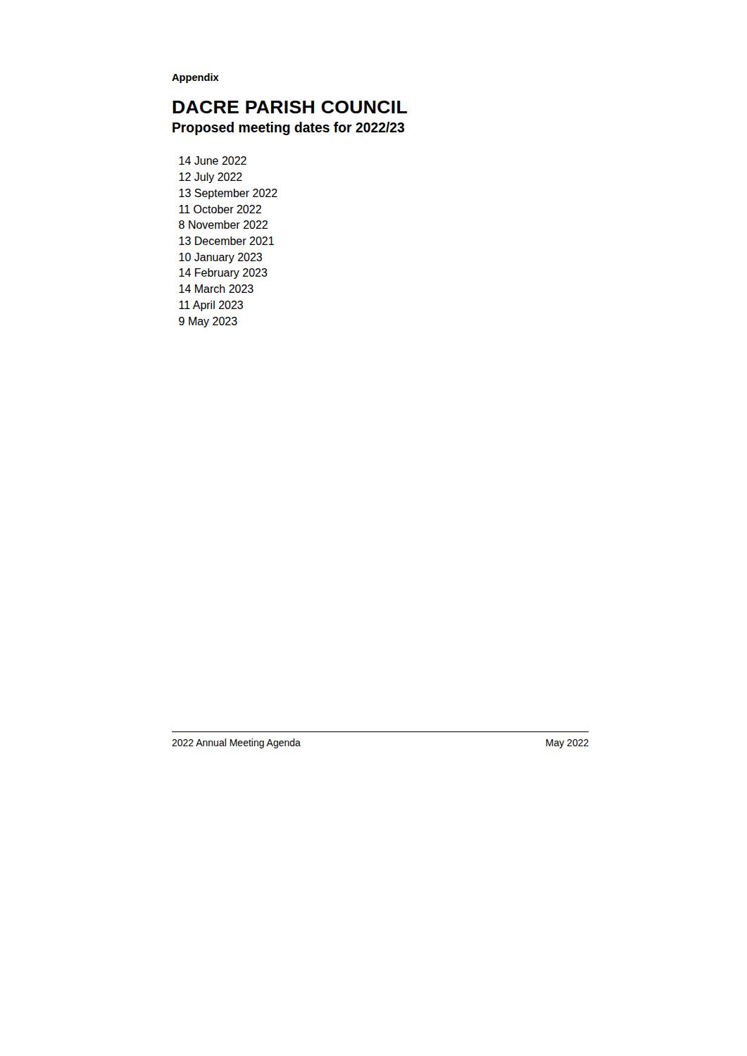Appendix
DACRE PARISH COUNCIL
Proposed meeting dates for 2022/23
14 June 2022
12 July 2022
13 September 2022
11 October 2022
8 November 2022
13 December 2021
10 January 2023
14 February 2023
14 March 2023
11 April 2023
9 May 2023
2022 Annual Meeting Agenda May 2022